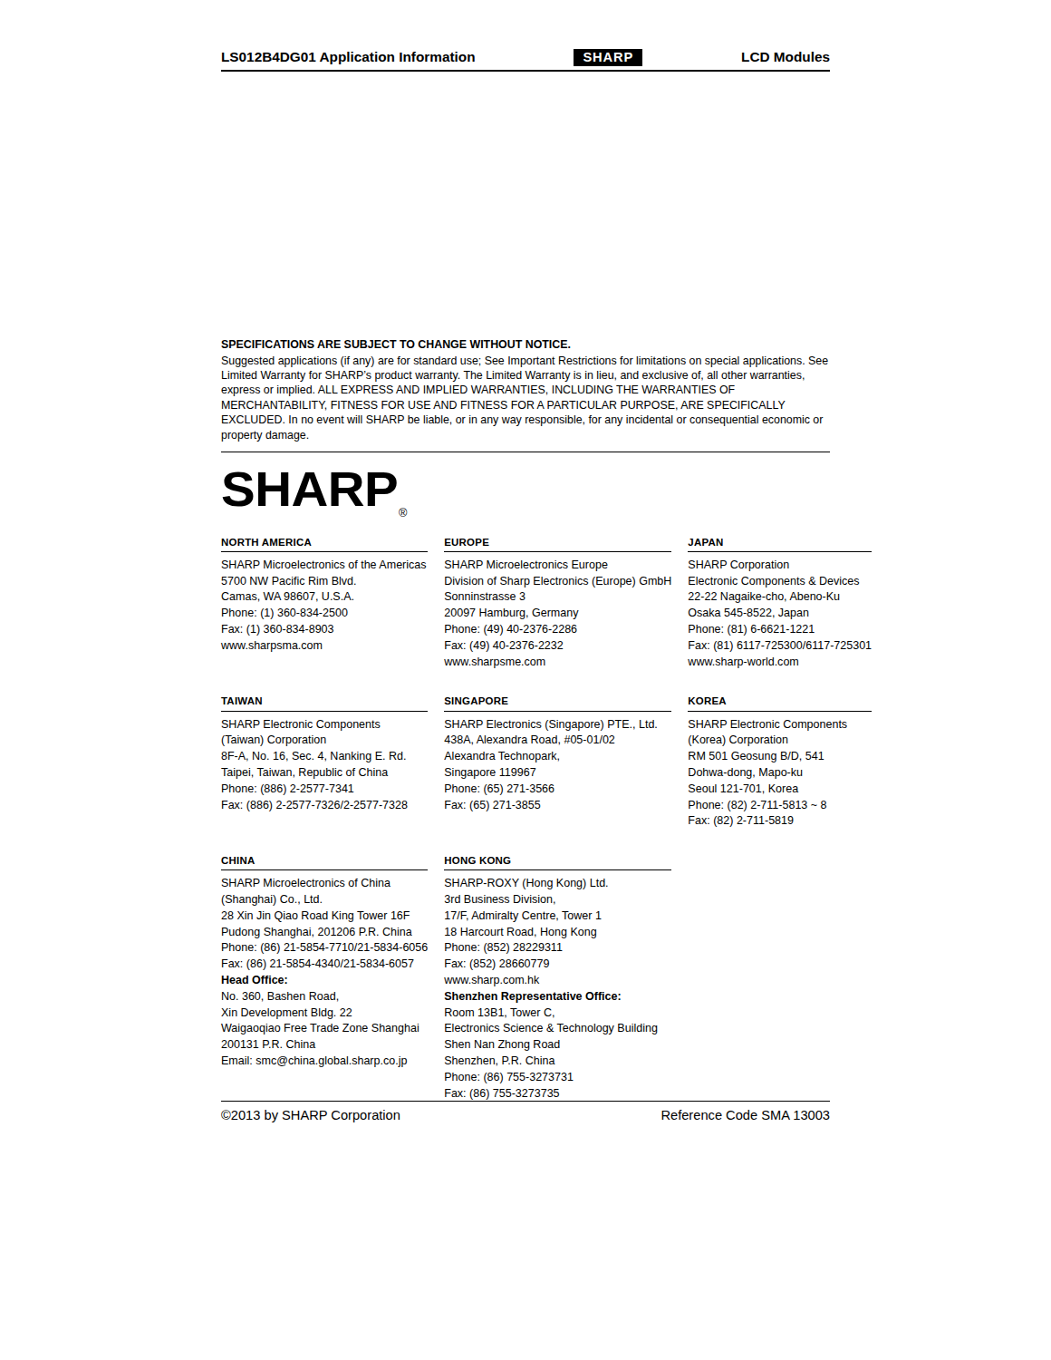LS012B4DG01 Application Information
SHARP
LCD Modules
SPECIFICATIONS ARE SUBJECT TO CHANGE WITHOUT NOTICE.
Suggested applications (if any) are for standard use; See Important Restrictions for limitations on special applications. See Limited Warranty for SHARP’s product warranty. The Limited Warranty is in lieu, and exclusive of, all other warranties, express or implied. ALL EXPRESS AND IMPLIED WARRANTIES, INCLUDING THE WARRANTIES OF MERCHANTABILITY, FITNESS FOR USE AND FITNESS FOR A PARTICULAR PURPOSE, ARE SPECIFICALLY EXCLUDED. In no event will SHARP be liable, or in any way responsible, for any incidental or consequential economic or property damage.
SHARP®
| NORTH AMERICA SHARP Microelectronics of the Americas 5700 NW Pacific Rim Blvd. Camas, WA 98607, U.S.A. Phone: (1) 360-834-2500 Fax: (1) 360-834-8903 www.sharpsma.com | EUROPE SHARP Microelectronics Europe Division of Sharp Electronics (Europe) GmbH Sonninstrasse 3 20097 Hamburg, Germany Phone: (49) 40-2376-2286 Fax: (49) 40-2376-2232 www.sharpsme.com | JAPAN SHARP Corporation Electronic Components & Devices 22-22 Nagaike-cho, Abeno-Ku Osaka 545-8522, Japan Phone: (81) 6-6621-1221 Fax: (81) 6117-725300/6117-725301 www.sharp-world.com |
| TAIWAN SHARP Electronic Components (Taiwan) Corporation 8F-A, No. 16, Sec. 4, Nanking E. Rd. Taipei, Taiwan, Republic of China Phone: (886) 2-2577-7341 Fax: (886) 2-2577-7326/2-2577-7328 | SINGAPORE SHARP Electronics (Singapore) PTE., Ltd. 438A, Alexandra Road, #05-01/02 Alexandra Technopark, Singapore 119967 Phone: (65) 271-3566 Fax: (65) 271-3855 | KOREA SHARP Electronic Components (Korea) Corporation RM 501 Geosung B/D, 541 Dohwa-dong, Mapo-ku Seoul 121-701, Korea Phone: (82) 2-711-5813 ~ 8 Fax: (82) 2-711-5819 |
| CHINA SHARP Microelectronics of China (Shanghai) Co., Ltd. 28 Xin Jin Qiao Road King Tower 16F Pudong Shanghai, 201206 P.R. China Phone: (86) 21-5854-7710/21-5834-6056 Fax: (86) 21-5854-4340/21-5834-6057 Head Office: No. 360, Bashen Road, Xin Development Bldg. 22 Waigaoqiao Free Trade Zone Shanghai 200131 P.R. China Email: smc@china.global.sharp.co.jp | HONG KONG SHARP-ROXY (Hong Kong) Ltd. 3rd Business Division, 17/F, Admiralty Centre, Tower 1 18 Harcourt Road, Hong Kong Phone: (852) 28229311 Fax: (852) 28660779 www.sharp.com.hk Shenzhen Representative Office: Room 13B1, Tower C, Electronics Science & Technology Building Shen Nan Zhong Road Shenzhen, P.R. China Phone: (86) 755-3273731 Fax: (86) 755-3273735 | |
©2013 by SHARP Corporation
Reference Code SMA 13003